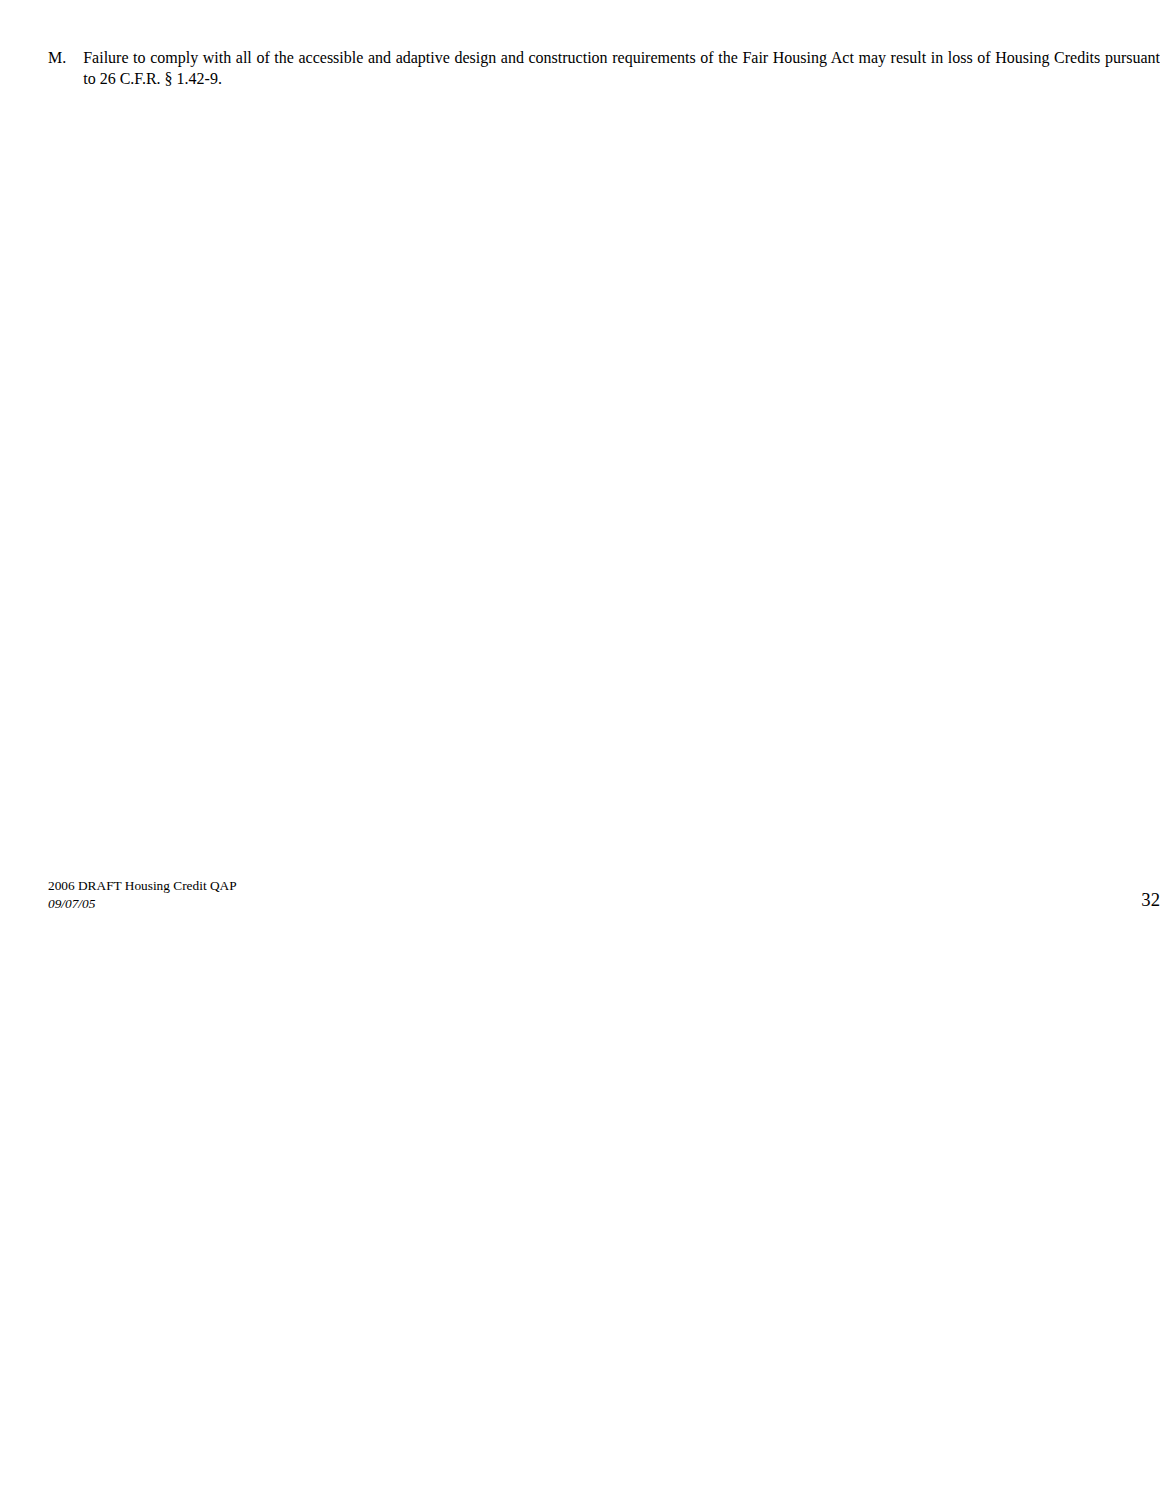M. Failure to comply with all of the accessible and adaptive design and construction requirements of the Fair Housing Act may result in loss of Housing Credits pursuant to 26 C.F.R. § 1.42-9.
2006 DRAFT Housing Credit QAP
09/07/05
32